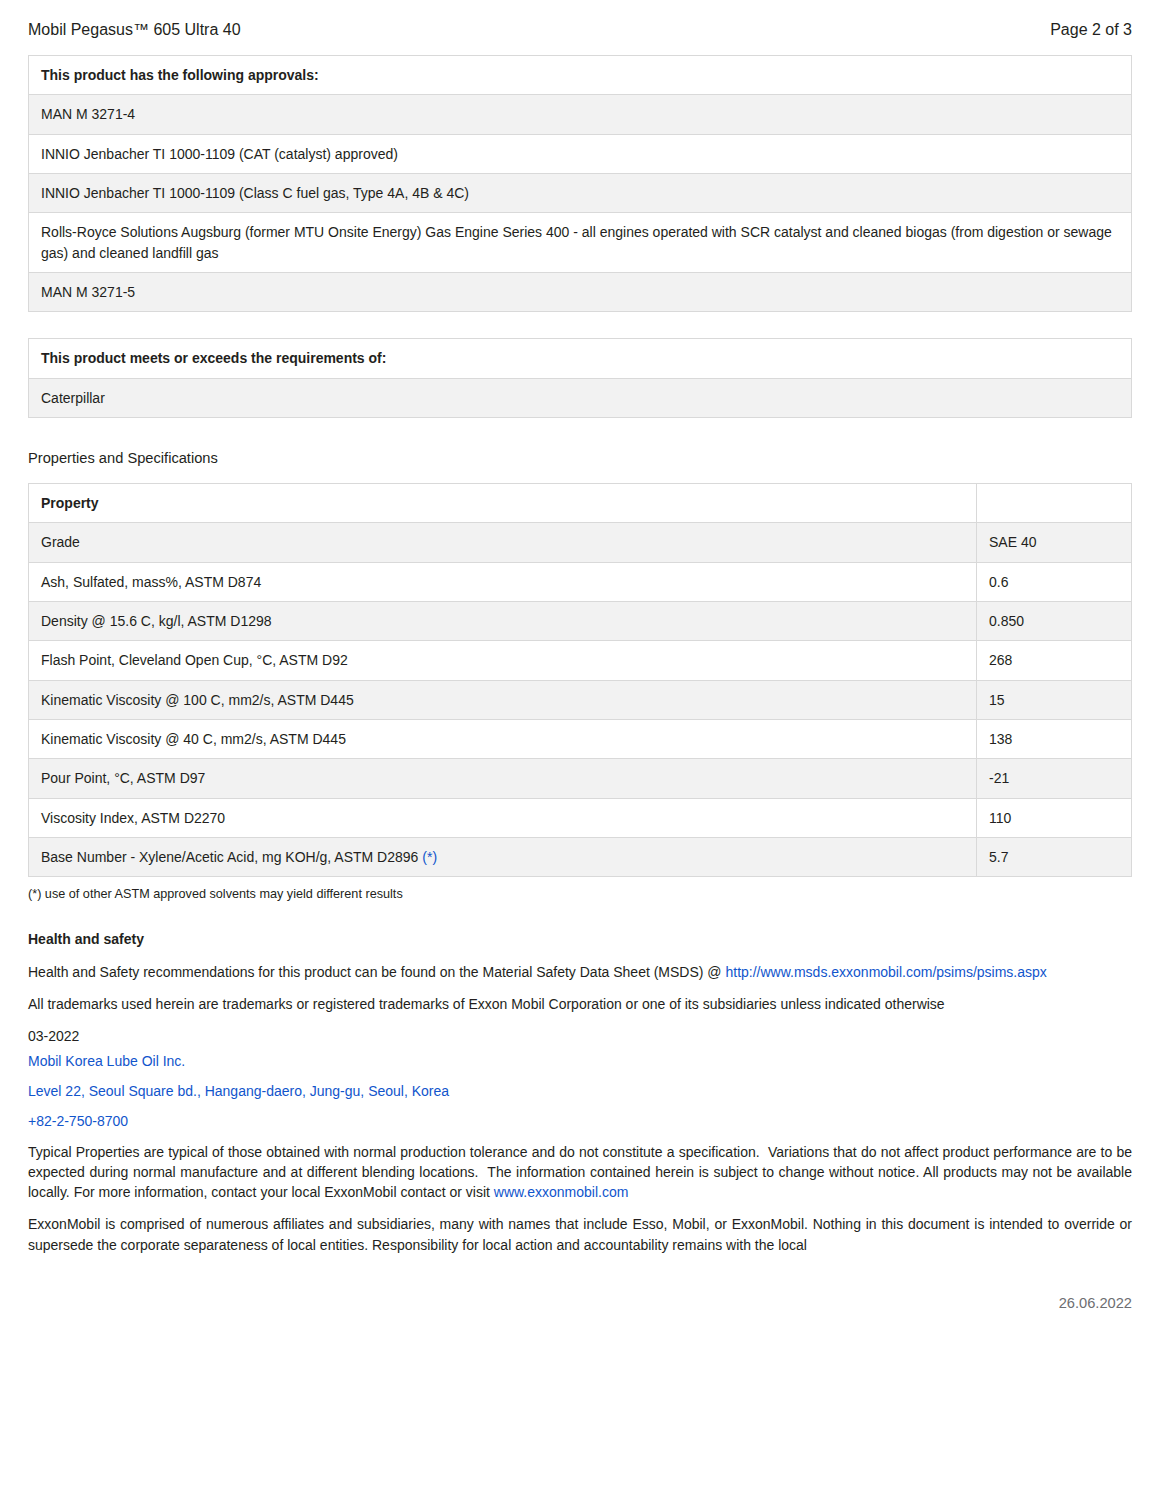Mobil Pegasus™ 605 Ultra 40 Page 2 of 3
| This product has the following approvals: |
| --- |
| MAN M 3271-4 |
| INNIO Jenbacher TI 1000-1109 (CAT (catalyst) approved) |
| INNIO Jenbacher TI 1000-1109 (Class C fuel gas, Type 4A, 4B & 4C) |
| Rolls-Royce Solutions Augsburg (former MTU Onsite Energy) Gas Engine Series 400 - all engines operated with SCR catalyst and cleaned biogas (from digestion or sewage gas) and cleaned landfill gas |
| MAN M 3271-5 |
| This product meets or exceeds the requirements of: |
| --- |
| Caterpillar |
Properties and Specifications
| Property | |
| --- | --- |
| Grade | SAE 40 |
| Ash, Sulfated, mass%, ASTM D874 | 0.6 |
| Density @ 15.6 C, kg/l, ASTM D1298 | 0.850 |
| Flash Point, Cleveland Open Cup, °C, ASTM D92 | 268 |
| Kinematic Viscosity @ 100 C, mm2/s, ASTM D445 | 15 |
| Kinematic Viscosity @ 40 C, mm2/s, ASTM D445 | 138 |
| Pour Point, °C, ASTM D97 | -21 |
| Viscosity Index, ASTM D2270 | 110 |
| Base Number - Xylene/Acetic Acid, mg KOH/g, ASTM D2896 (*) | 5.7 |
(*) use of other ASTM approved solvents may yield different results
Health and safety
Health and Safety recommendations for this product can be found on the Material Safety Data Sheet (MSDS) @ http://www.msds.exxonmobil.com/psims/psims.aspx
All trademarks used herein are trademarks or registered trademarks of Exxon Mobil Corporation or one of its subsidiaries unless indicated otherwise
03-2022
Mobil Korea Lube Oil Inc.
Level 22, Seoul Square bd., Hangang-daero, Jung-gu, Seoul, Korea
+82-2-750-8700
Typical Properties are typical of those obtained with normal production tolerance and do not constitute a specification. Variations that do not affect product performance are to be expected during normal manufacture and at different blending locations. The information contained herein is subject to change without notice. All products may not be available locally. For more information, contact your local ExxonMobil contact or visit www.exxonmobil.com
ExxonMobil is comprised of numerous affiliates and subsidiaries, many with names that include Esso, Mobil, or ExxonMobil. Nothing in this document is intended to override or supersede the corporate separateness of local entities. Responsibility for local action and accountability remains with the local
26.06.2022